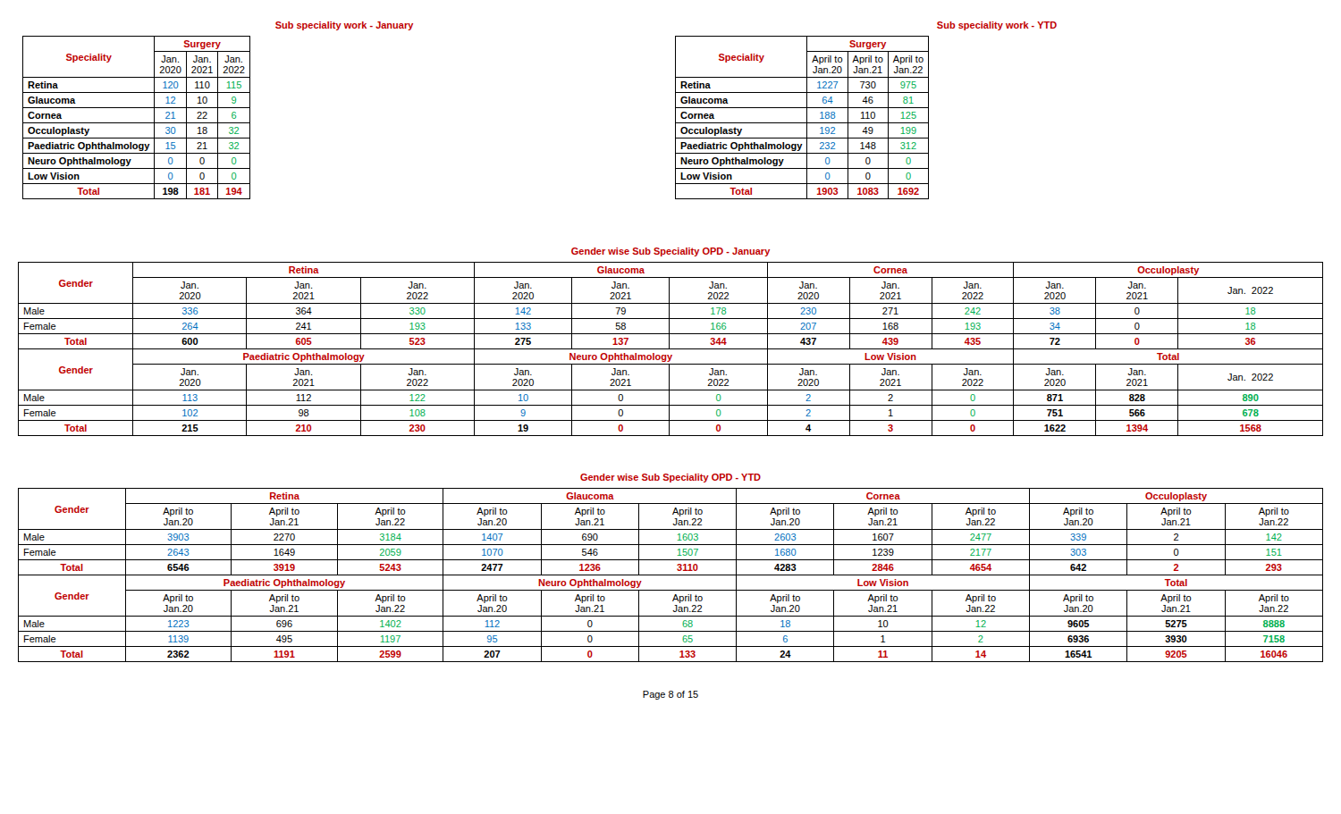| Sub speciality work - January / Speciality / Surgery / / Jan. 2020 / Jan. 2021 / Jan. 2022 / / Retina / 120 / 110 / 115 / / Glaucoma / 12 / 10 / 9 / / Cornea / 21 / 22 / 6 / / Occuloplasty / 30 / 18 / 32 / / Paediatric Ophthalmology / 15 / 21 / 32 / / Neuro Ophthalmology / 0 / 0 / 0 / / Low Vision / 0 / 0 / 0 / / Total / 198 / 181 / 194 / | Sub speciality work - YTD / Speciality / Surgery / / April to Jan.20 / April to Jan.21 / April to Jan.22 / / Retina / 1227 / 730 / 975 / / Glaucoma / 64 / 46 / 81 / / Cornea / 188 / 110 / 125 / / Occuloplasty / 192 / 49 / 199 / / Paediatric Ophthalmology / 232 / 148 / 312 / / Neuro Ophthalmology / 0 / 0 / 0 / / Low Vision / 0 / 0 / 0 / / Total / 1903 / 1083 / 1692 / |
Gender wise Sub Speciality OPD - January
| Gender | Retina | Glaucoma | Cornea | Occuloplasty |
| Jan. 2020 | Jan. 2021 | Jan. 2022 | Jan. 2020 | Jan. 2021 | Jan. 2022 | Jan. 2020 | Jan. 2021 | Jan. 2022 | Jan. 2020 | Jan. 2021 | Jan. 2022 |
| Male | 336 | 364 | 330 | 142 | 79 | 178 | 230 | 271 | 242 | 38 | 0 | 18 |
| Female | 264 | 241 | 193 | 133 | 58 | 166 | 207 | 168 | 193 | 34 | 0 | 18 |
| Total | 600 | 605 | 523 | 275 | 137 | 344 | 437 | 439 | 435 | 72 | 0 | 36 |
| Gender | Paediatric Ophthalmology | Neuro Ophthalmology | Low Vision | Total |
| Jan. 2020 | Jan. 2021 | Jan. 2022 | Jan. 2020 | Jan. 2021 | Jan. 2022 | Jan. 2020 | Jan. 2021 | Jan. 2022 | Jan. 2020 | Jan. 2021 | Jan. 2022 |
| Male | 113 | 112 | 122 | 10 | 0 | 0 | 2 | 2 | 0 | 871 | 828 | 890 |
| Female | 102 | 98 | 108 | 9 | 0 | 0 | 2 | 1 | 0 | 751 | 566 | 678 |
| Total | 215 | 210 | 230 | 19 | 0 | 0 | 4 | 3 | 0 | 1622 | 1394 | 1568 |
Gender wise Sub Speciality OPD - YTD
| Gender | Retina | Glaucoma | Cornea | Occuloplasty |
| April to Jan.20 | April to Jan.21 | April to Jan.22 | April to Jan.20 | April to Jan.21 | April to Jan.22 | April to Jan.20 | April to Jan.21 | April to Jan.22 | April to Jan.20 | April to Jan.21 | April to Jan.22 |
| Male | 3903 | 2270 | 3184 | 1407 | 690 | 1603 | 2603 | 1607 | 2477 | 339 | 2 | 142 |
| Female | 2643 | 1649 | 2059 | 1070 | 546 | 1507 | 1680 | 1239 | 2177 | 303 | 0 | 151 |
| Total | 6546 | 3919 | 5243 | 2477 | 1236 | 3110 | 4283 | 2846 | 4654 | 642 | 2 | 293 |
| Gender | Paediatric Ophthalmology | Neuro Ophthalmology | Low Vision | Total |
| April to Jan.20 | April to Jan.21 | April to Jan.22 | April to Jan.20 | April to Jan.21 | April to Jan.22 | April to Jan.20 | April to Jan.21 | April to Jan.22 | April to Jan.20 | April to Jan.21 | April to Jan.22 |
| Male | 1223 | 696 | 1402 | 112 | 0 | 68 | 18 | 10 | 12 | 9605 | 5275 | 8888 |
| Female | 1139 | 495 | 1197 | 95 | 0 | 65 | 6 | 1 | 2 | 6936 | 3930 | 7158 |
| Total | 2362 | 1191 | 2599 | 207 | 0 | 133 | 24 | 11 | 14 | 16541 | 9205 | 16046 |
Page 8 of 15